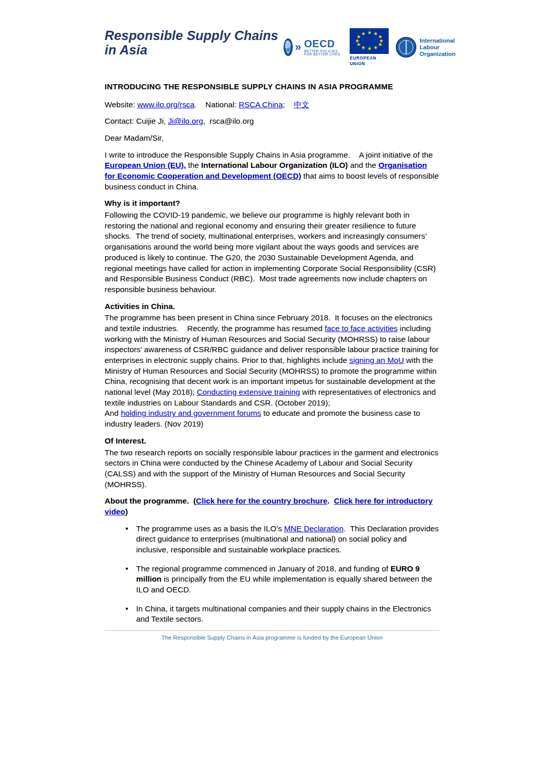Responsible Supply Chains
in Asia
»
OECD
BETTER POLICIES FOR BETTER LIVES
★ ★ ★ ★ ★ ★ ★ ★ ★ ★ ★ ★
EUROPEAN UNION
International
Labour
Organization
INTRODUCING THE RESPONSIBLE SUPPLY CHAINS IN ASIA PROGRAMME
Website: www.ilo.org/rsca. National: RSCA China; 中文
Contact: Cuijie Ji, Ji@ilo.org, rsca@ilo.org
Dear Madam/Sir,
I write to introduce the Responsible Supply Chains in Asia programme. A joint initiative of the European Union (EU), the International Labour Organization (ILO) and the Organisation for Economic Cooperation and Development (OECD) that aims to boost levels of responsible business conduct in China.
Why is it important?
Following the COVID-19 pandemic, we believe our programme is highly relevant both in restoring the national and regional economy and ensuring their greater resilience to future shocks. The trend of society, multinational enterprises, workers and increasingly consumers’ organisations around the world being more vigilant about the ways goods and services are produced is likely to continue. The G20, the 2030 Sustainable Development Agenda, and regional meetings have called for action in implementing Corporate Social Responsibility (CSR) and Responsible Business Conduct (RBC). Most trade agreements now include chapters on responsible business behaviour.
Activities in China.
The programme has been present in China since February 2018. It focuses on the electronics and textile industries. Recently, the programme has resumed face to face activities including working with the Ministry of Human Resources and Social Security (MOHRSS) to raise labour inspectors’ awareness of CSR/RBC guidance and deliver responsible labour practice training for enterprises in electronic supply chains. Prior to that, highlights include signing an MoU with the Ministry of Human Resources and Social Security (MOHRSS) to promote the programme within China, recognising that decent work is an important impetus for sustainable development at the national level (May 2018); Conducting extensive training with representatives of electronics and textile industries on Labour Standards and CSR. (October 2019);
And holding industry and government forums to educate and promote the business case to industry leaders. (Nov 2019)
Of Interest.
The two research reports on socially responsible labour practices in the garment and electronics sectors in China were conducted by the Chinese Academy of Labour and Social Security (CALSS) and with the support of the Ministry of Human Resources and Social Security (MOHRSS).
About the programme. (Click here for the country brochure. Click here for introductory video)
The programme uses as a basis the ILO’s MNE Declaration. This Declaration provides direct guidance to enterprises (multinational and national) on social policy and inclusive, responsible and sustainable workplace practices.
The regional programme commenced in January of 2018, and funding of EURO 9 million is principally from the EU while implementation is equally shared between the ILO and OECD.
In China, it targets multinational companies and their supply chains in the Electronics and Textile sectors.
The Responsible Supply Chains in Asia programme is funded by the European Union